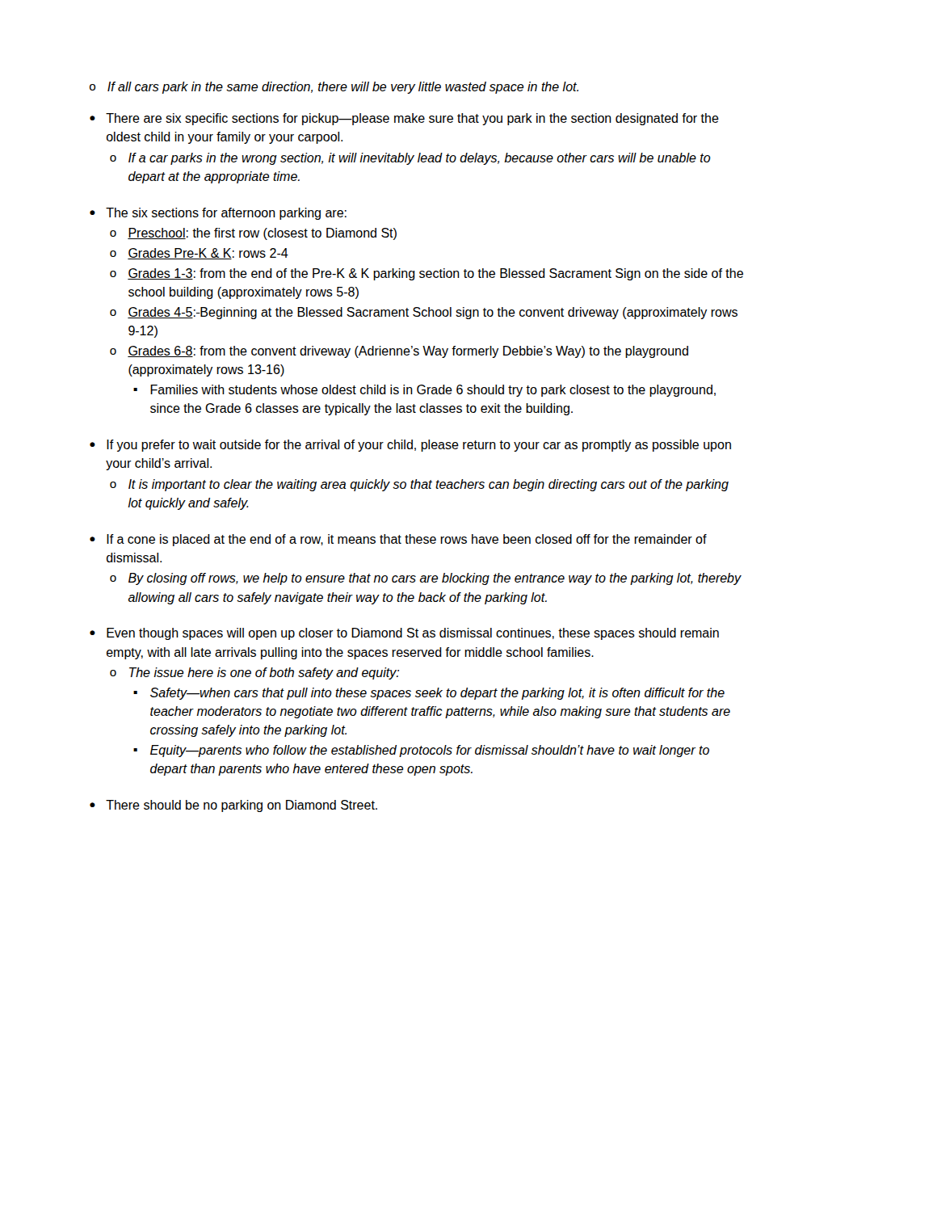If all cars park in the same direction, there will be very little wasted space in the lot.
There are six specific sections for pickup—please make sure that you park in the section designated for the oldest child in your family or your carpool.
If a car parks in the wrong section, it will inevitably lead to delays, because other cars will be unable to depart at the appropriate time.
The six sections for afternoon parking are:
Preschool: the first row (closest to Diamond St)
Grades Pre-K & K: rows 2-4
Grades 1-3: from the end of the Pre-K & K parking section to the Blessed Sacrament Sign on the side of the school building (approximately rows 5-8)
Grades 4-5: Beginning at the Blessed Sacrament School sign to the convent driveway (approximately rows 9-12)
Grades 6-8: from the convent driveway (Adrienne’s Way formerly Debbie’s Way) to the playground (approximately rows 13-16)
Families with students whose oldest child is in Grade 6 should try to park closest to the playground, since the Grade 6 classes are typically the last classes to exit the building.
If you prefer to wait outside for the arrival of your child, please return to your car as promptly as possible upon your child’s arrival.
It is important to clear the waiting area quickly so that teachers can begin directing cars out of the parking lot quickly and safely.
If a cone is placed at the end of a row, it means that these rows have been closed off for the remainder of dismissal.
By closing off rows, we help to ensure that no cars are blocking the entrance way to the parking lot, thereby allowing all cars to safely navigate their way to the back of the parking lot.
Even though spaces will open up closer to Diamond St as dismissal continues, these spaces should remain empty, with all late arrivals pulling into the spaces reserved for middle school families.
The issue here is one of both safety and equity:
Safety—when cars that pull into these spaces seek to depart the parking lot, it is often difficult for the teacher moderators to negotiate two different traffic patterns, while also making sure that students are crossing safely into the parking lot.
Equity—parents who follow the established protocols for dismissal shouldn’t have to wait longer to depart than parents who have entered these open spots.
There should be no parking on Diamond Street.